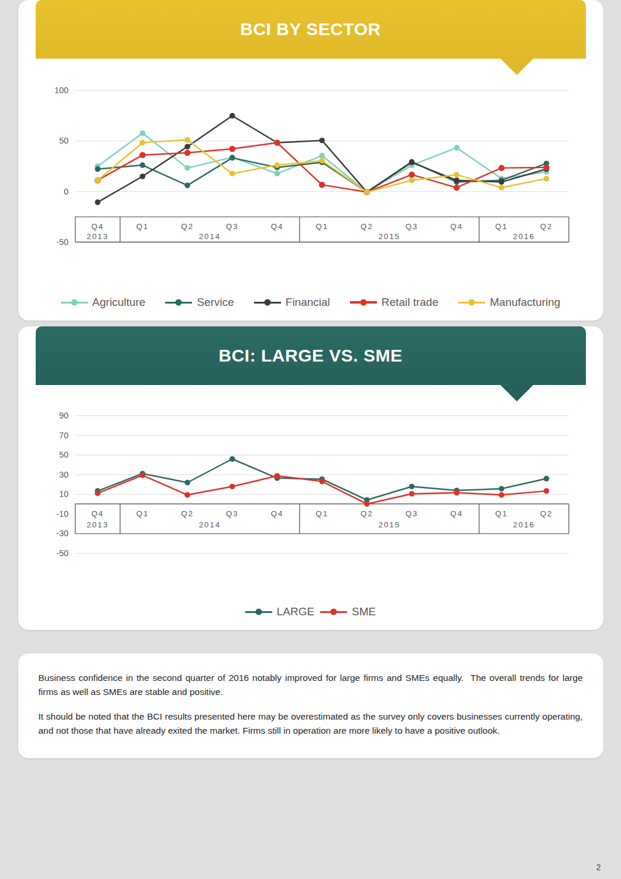BCI BY SECTOR
100 50 0 -50 Q4 Q1 Q2 Q3 Q4 Q1 Q2 Q3 Q4 Q1 Q2 2013 2014 2015 2016
Agriculture
Service
Financial
Retail trade
Manufacturing
BCI: LARGE VS. SME
90 70 50 30 10 -10 -30 -50 Q4 Q1 Q2 Q3 Q4 Q1 Q2 Q3 Q4 Q1 Q2 2013 2014 2015 2016
LARGE
SME
Business confidence in the second quarter of 2016 notably improved for large firms and SMEs equally. The overall trends for large firms as well as SMEs are stable and positive.
It should be noted that the BCI results presented here may be overestimated as the survey only covers businesses currently operating, and not those that have already exited the market. Firms still in operation are more likely to have a positive outlook.
2